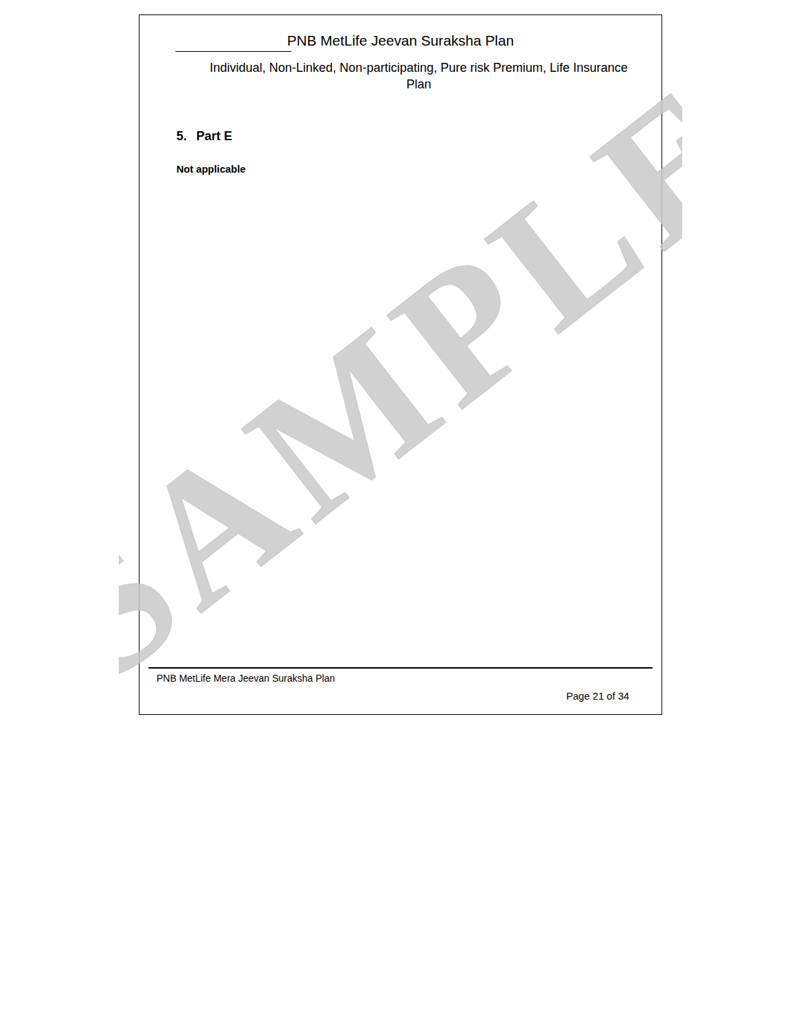SAMPLE
PNB MetLife Jeevan Suraksha Plan
Individual, Non-Linked, Non-participating, Pure risk Premium, Life Insurance Plan
5. Part E
Not applicable
PNB MetLife Mera Jeevan Suraksha Plan
Page 21 of 34